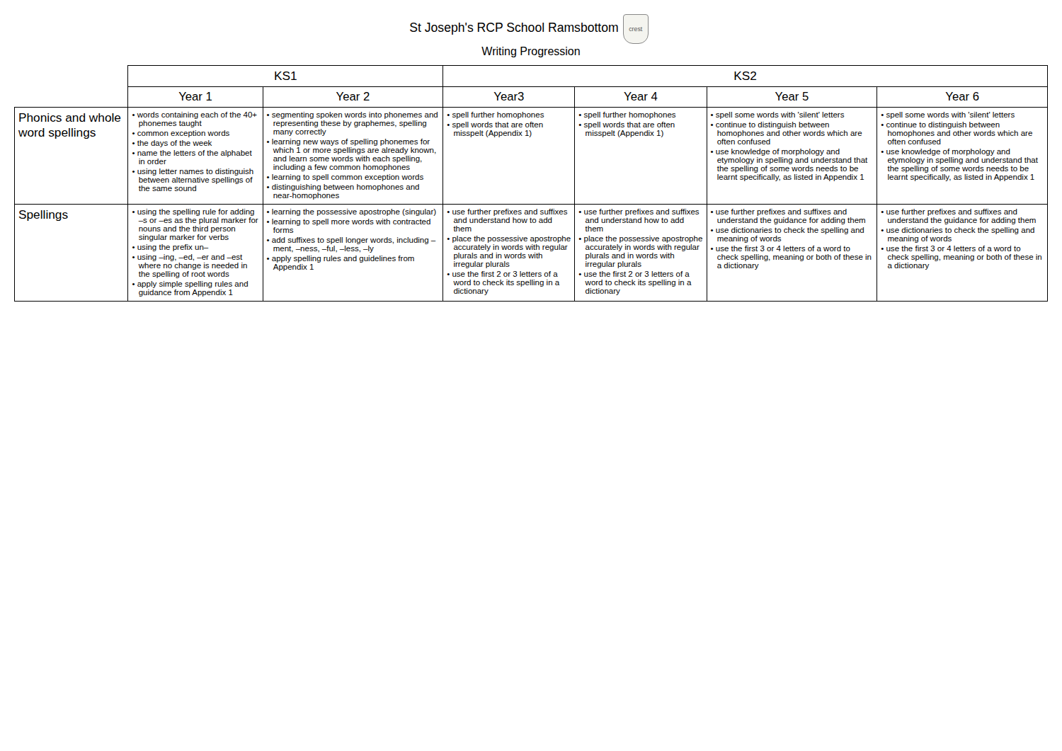St Joseph's RCP School Ramsbottom crest
Writing Progression
| | KS1 | KS2 |
| --- | --- | --- |
| | Year 1 | Year 2 | Year3 | Year 4 | Year 5 | Year 6 |
| Phonics and whole word spellings | words containing each of the 40+ phonemes taught common exception words the days of the week name the letters of the alphabet in order using letter names to distinguish between alternative spellings of the same sound | segmenting spoken words into phonemes and representing these by graphemes, spelling many correctly learning new ways of spelling phonemes for which 1 or more spellings are already known, and learn some words with each spelling, including a few common homophones learning to spell common exception words distinguishing between homophones and near-homophones | spell further homophones spell words that are often misspelt (Appendix 1) | spell further homophones spell words that are often misspelt (Appendix 1) | spell some words with 'silent' letters continue to distinguish between homophones and other words which are often confused use knowledge of morphology and etymology in spelling and understand that the spelling of some words needs to be learnt specifically, as listed in Appendix 1 | spell some words with 'silent' letters continue to distinguish between homophones and other words which are often confused use knowledge of morphology and etymology in spelling and understand that the spelling of some words needs to be learnt specifically, as listed in Appendix 1 |
| Spellings | using the spelling rule for adding –s or –es as the plural marker for nouns and the third person singular marker for verbs using the prefix un– using –ing, –ed, –er and –est where no change is needed in the spelling of root words apply simple spelling rules and guidance from Appendix 1 | learning the possessive apostrophe (singular) learning to spell more words with contracted forms add suffixes to spell longer words, including –ment, –ness, –ful, –less, –ly apply spelling rules and guidelines from Appendix 1 | use further prefixes and suffixes and understand how to add them place the possessive apostrophe accurately in words with regular plurals and in words with irregular plurals use the first 2 or 3 letters of a word to check its spelling in a dictionary | use further prefixes and suffixes and understand how to add them place the possessive apostrophe accurately in words with regular plurals and in words with irregular plurals use the first 2 or 3 letters of a word to check its spelling in a dictionary | use further prefixes and suffixes and understand the guidance for adding them use dictionaries to check the spelling and meaning of words use the first 3 or 4 letters of a word to check spelling, meaning or both of these in a dictionary | use further prefixes and suffixes and understand the guidance for adding them use dictionaries to check the spelling and meaning of words use the first 3 or 4 letters of a word to check spelling, meaning or both of these in a dictionary |